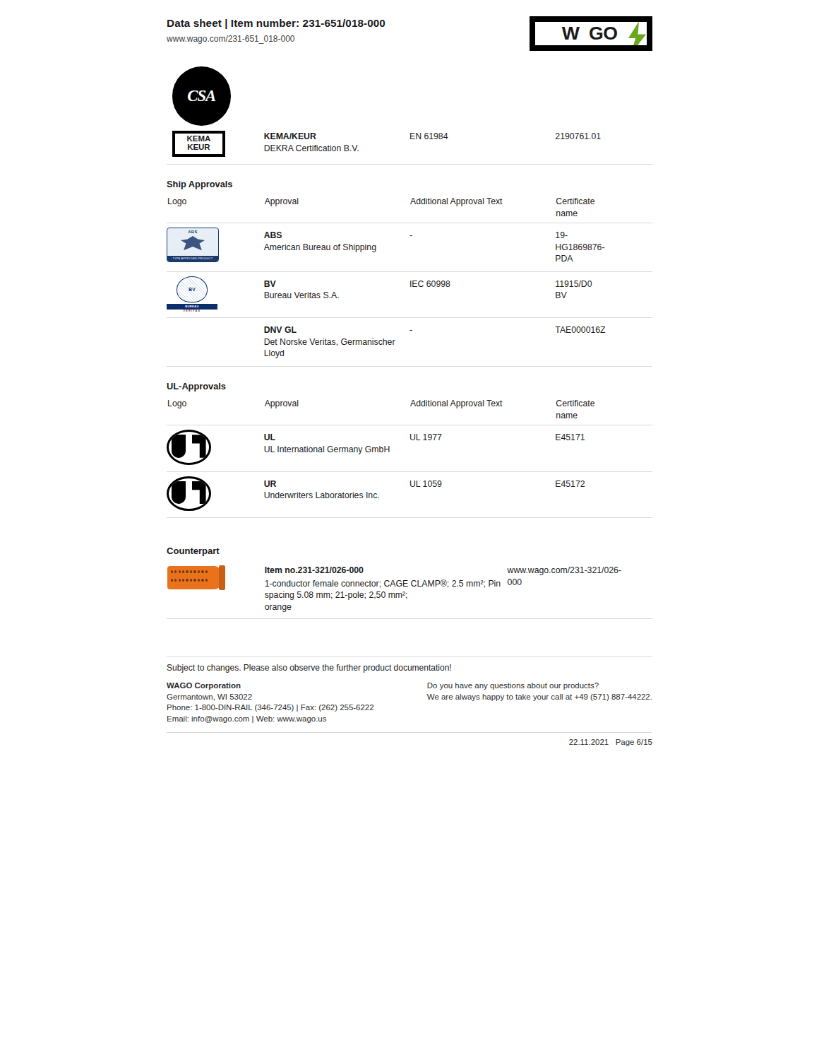Data sheet | Item number: 231-651/018-000
www.wago.com/231-651_018-000
W GO
CSA
| KEMA KEUR | KEMA/KEUR DEKRA Certification B.V. | EN 61984 | 2190761.01 |
Ship Approvals
| Logo | Approval | Additional Approval Text | Certificate name |
| ABS TYPE APPROVED PRODUCT | ABS American Bureau of Shipping | - | 19- HG1869876- PDA |
| BUREAU VERITAS | BV Bureau Veritas S.A. | IEC 60998 | 11915/D0 BV |
| | DNV GL Det Norske Veritas, Germanischer Lloyd | - | TAE000016Z |
UL-Approvals
| Logo | Approval | Additional Approval Text | Certificate name |
| ® | UL UL International Germany GmbH | UL 1977 | E45171 |
| ® | UR Underwriters Laboratories Inc. | UL 1059 | E45172 |
Counterpart
| | Item no.231-321/026-000 1-conductor female connector; CAGE CLAMP®; 2.5 mm²; Pin spacing 5.08 mm; 21-pole; 2,50 mm²; orange | www.wago.com/231-321/026- 000 |
Subject to changes. Please also observe the further product documentation!
WAGO Corporation
Germantown, WI 53022
Phone: 1-800-DIN-RAIL (346-7245) | Fax: (262) 255-6222
Email: info@wago.com | Web: www.wago.us
Do you have any questions about our products?
We are always happy to take your call at +49 (571) 887-44222.
22.11.2021 Page 6/15